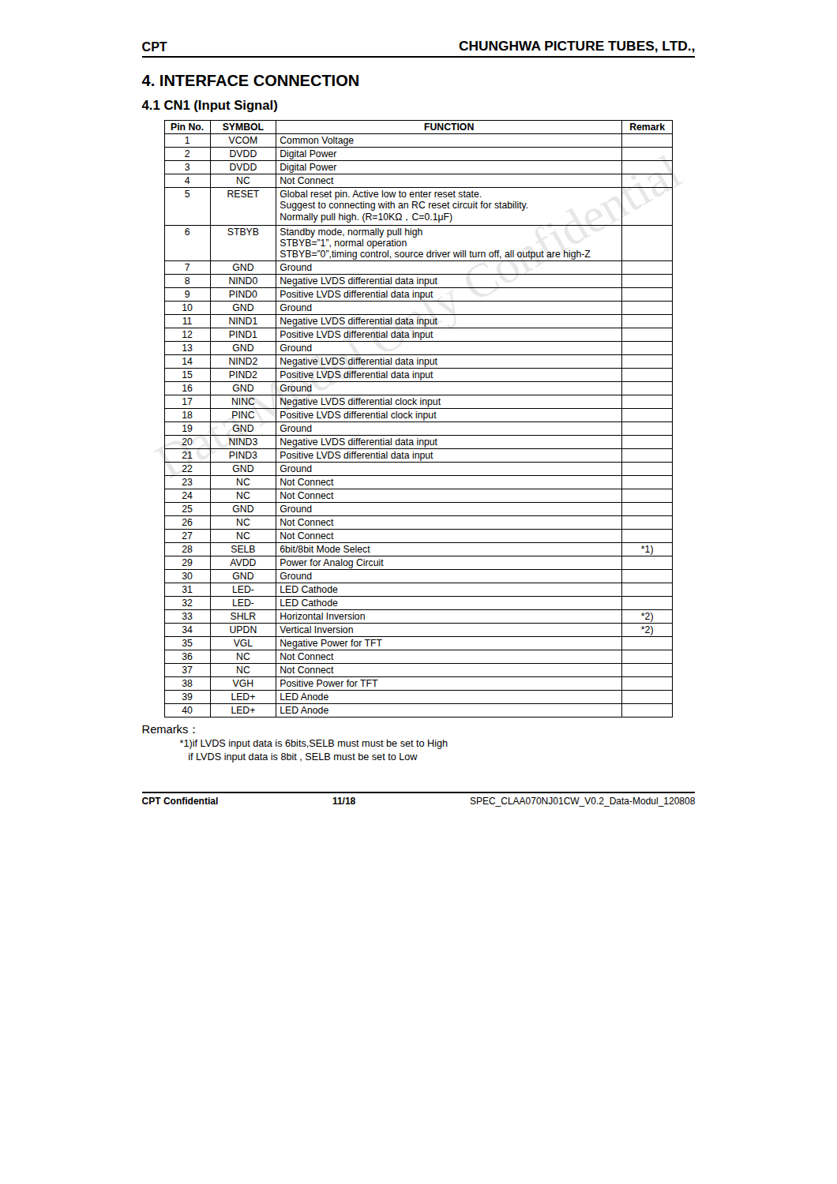CPT
CHUNGHWA PICTURE TUBES, LTD.,
Data Modul Only Confidential
4. INTERFACE CONNECTION
4.1 CN1 (Input Signal)
| Pin No. | SYMBOL | FUNCTION | Remark |
| --- | --- | --- | --- |
| 1 | VCOM | Common Voltage | |
| 2 | DVDD | Digital Power | |
| 3 | DVDD | Digital Power | |
| 4 | NC | Not Connect | |
| 5 | RESET | Global reset pin. Active low to enter reset state. Suggest to connecting with an RC reset circuit for stability. Normally pull high. (R=10KΩ，C=0.1μF) | |
| 6 | STBYB | Standby mode, normally pull high STBYB=”1”, normal operation STBYB=”0”,timing control, source driver will turn off, all output are high-Z | |
| 7 | GND | Ground | |
| 8 | NIND0 | Negative LVDS differential data input | |
| 9 | PIND0 | Positive LVDS differential data input | |
| 10 | GND | Ground | |
| 11 | NIND1 | Negative LVDS differential data input | |
| 12 | PIND1 | Positive LVDS differential data input | |
| 13 | GND | Ground | |
| 14 | NIND2 | Negative LVDS differential data input | |
| 15 | PIND2 | Positive LVDS differential data input | |
| 16 | GND | Ground | |
| 17 | NINC | Negative LVDS differential clock input | |
| 18 | PINC | Positive LVDS differential clock input | |
| 19 | GND | Ground | |
| 20 | NIND3 | Negative LVDS differential data input | |
| 21 | PIND3 | Positive LVDS differential data input | |
| 22 | GND | Ground | |
| 23 | NC | Not Connect | |
| 24 | NC | Not Connect | |
| 25 | GND | Ground | |
| 26 | NC | Not Connect | |
| 27 | NC | Not Connect | |
| 28 | SELB | 6bit/8bit Mode Select | *1) |
| 29 | AVDD | Power for Analog Circuit | |
| 30 | GND | Ground | |
| 31 | LED- | LED Cathode | |
| 32 | LED- | LED Cathode | |
| 33 | SHLR | Horizontal Inversion | *2) |
| 34 | UPDN | Vertical Inversion | *2) |
| 35 | VGL | Negative Power for TFT | |
| 36 | NC | Not Connect | |
| 37 | NC | Not Connect | |
| 38 | VGH | Positive Power for TFT | |
| 39 | LED+ | LED Anode | |
| 40 | LED+ | LED Anode | |
Remarks：
*1)if LVDS input data is 6bits,SELB must must be set to High
if LVDS input data is 8bit , SELB must be set to Low
CPT Confidential
11/18
SPEC_CLAA070NJ01CW_V0.2_Data-Modul_120808